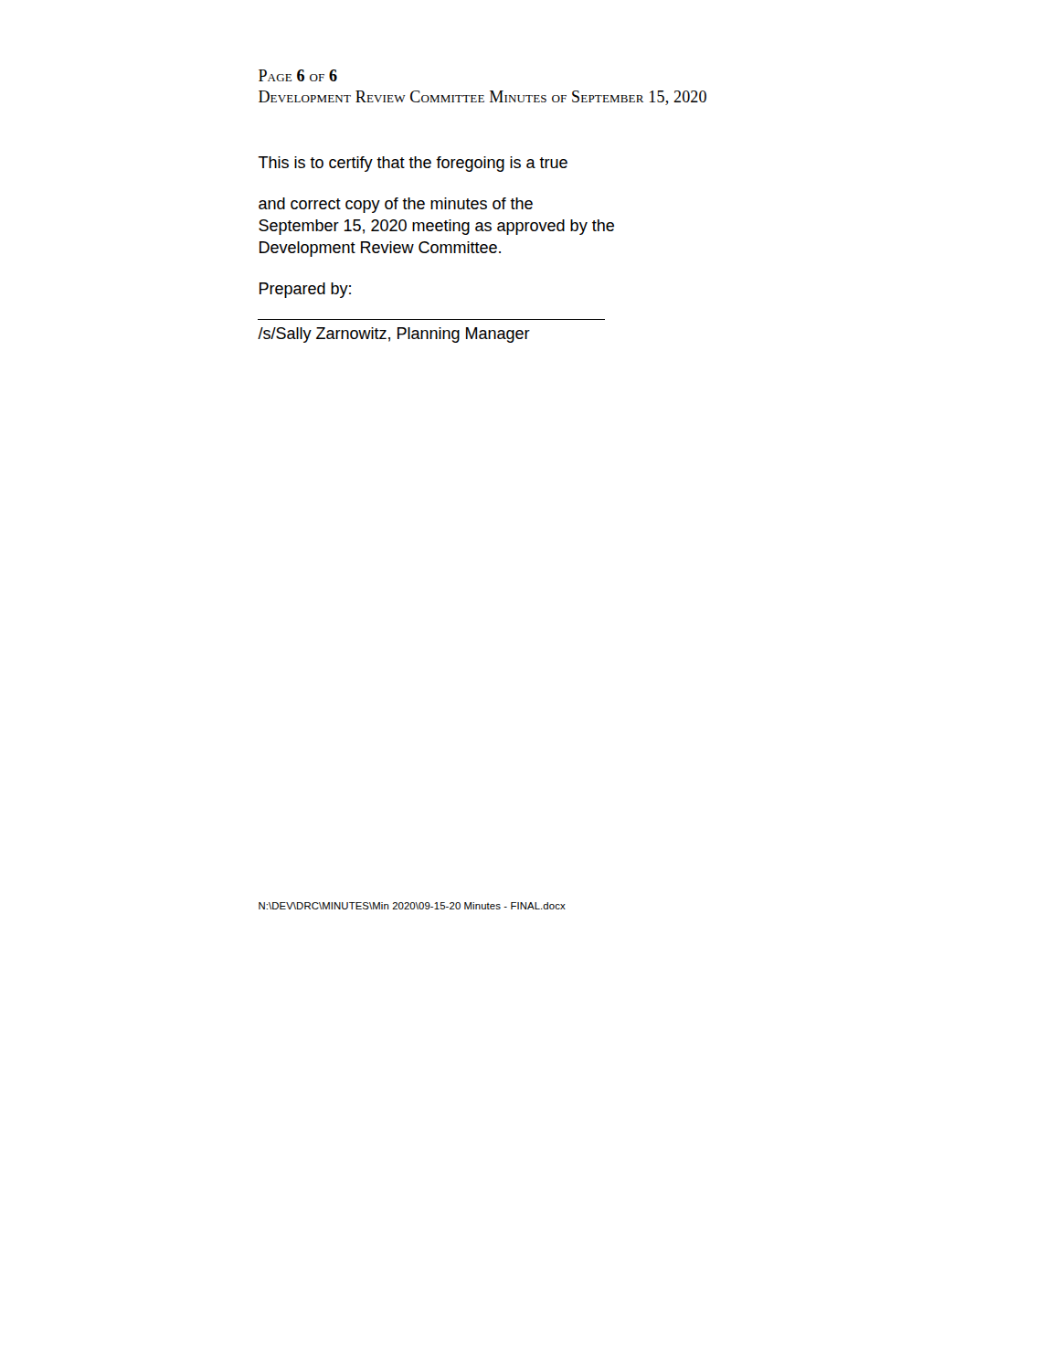Page 6 of 6
Development Review Committee Minutes of September 15, 2020
This is to certify that the foregoing is a true
and correct copy of the minutes of the
September 15, 2020 meeting as approved by the
Development Review Committee.
Prepared by:
/s/Sally Zarnowitz, Planning Manager
N:\DEV\DRC\MINUTES\Min 2020\09-15-20 Minutes - FINAL.docx